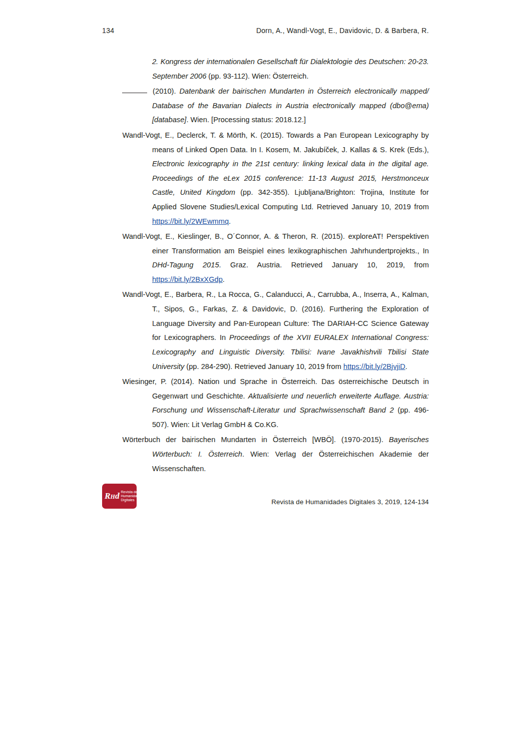134
Dorn, A., Wandl-Vogt, E., Davidovic, D. & Barbera, R.
2. Kongress der internationalen Gesellschaft für Dialektologie des Deutschen: 20-23. September 2006 (pp. 93-112). Wien: Österreich.
(2010). Datenbank der bairischen Mundarten in Österreich electronically mapped/ Database of the Bavarian Dialects in Austria electronically mapped (dbo@ema) [database]. Wien. [Processing status: 2018.12.]
Wandl-Vogt, E., Declerck, T. & Mörth, K. (2015). Towards a Pan European Lexicography by means of Linked Open Data. In I. Kosem, M. Jakubíček, J. Kallas & S. Krek (Eds.), Electronic lexicography in the 21st century: linking lexical data in the digital age. Proceedings of the eLex 2015 conference: 11-13 August 2015, Herstmonceux Castle, United Kingdom (pp. 342-355). Ljubljana/Brighton: Trojina, Institute for Applied Slovene Studies/Lexical Computing Ltd. Retrieved January 10, 2019 from https://bit.ly/2WEwmmq.
Wandl-Vogt, E., Kieslinger, B., O´Connor, A. & Theron, R. (2015). exploreAT! Perspektiven einer Transformation am Beispiel eines lexikographischen Jahrhundertprojekts., In DHd-Tagung 2015. Graz. Austria. Retrieved January 10, 2019, from https://bit.ly/2BxXGdp.
Wandl-Vogt, E., Barbera, R., La Rocca, G., Calanducci, A., Carrubba, A., Inserra, A., Kalman, T., Sipos, G., Farkas, Z. & Davidovic, D. (2016). Furthering the Exploration of Language Diversity and Pan-European Culture: The DARIAH-CC Science Gateway for Lexicographers. In Proceedings of the XVII EURALEX International Congress: Lexicography and Linguistic Diversity. Tbilisi: Ivane Javakhishvili Tbilisi State University (pp. 284-290). Retrieved January 10, 2019 from https://bit.ly/2BjvjiD.
Wiesinger, P. (2014). Nation und Sprache in Österreich. Das österreichische Deutsch in Gegenwart und Geschichte. Aktualisierte und neuerlich erweiterte Auflage. Austria: Forschung und Wissenschaft-Literatur und Sprachwissenschaft Band 2 (pp. 496-507). Wien: Lit Verlag GmbH & Co.KG.
Wörterbuch der bairischen Mundarten in Österreich [WBÖ]. (1970-2015). Bayerisches Wörterbuch: I. Österreich. Wien: Verlag der Österreichischen Akademie der Wissenschaften.
RHd Revista de Humanidades Digitales
Revista de Humanidades Digitales 3, 2019, 124-134